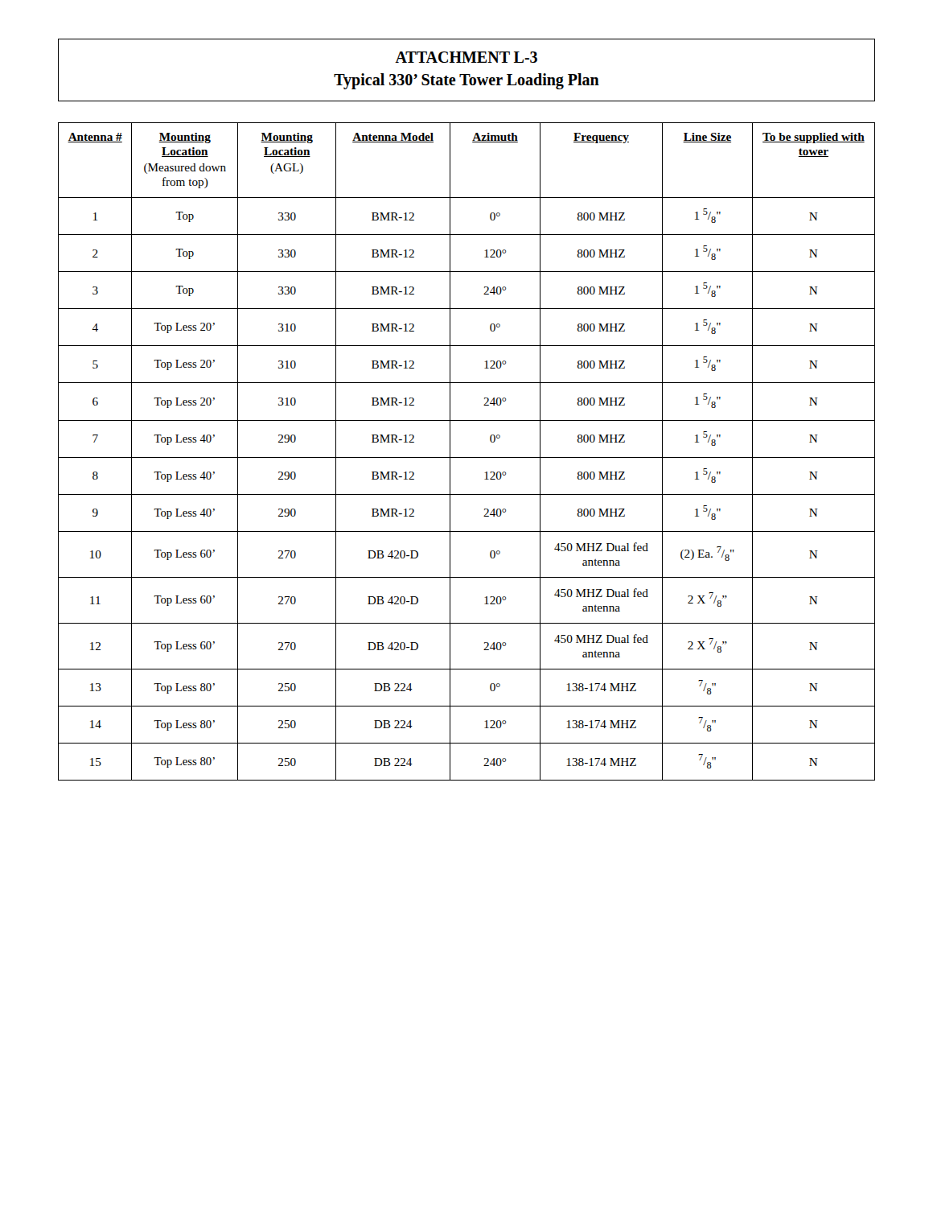ATTACHMENT L-3
Typical 330’ State Tower Loading Plan
| Antenna # | Mounting Location (Measured down from top) | Mounting Location (AGL) | Antenna Model | Azimuth | Frequency | Line Size | To be supplied with tower |
| --- | --- | --- | --- | --- | --- | --- | --- |
| 1 | Top | 330 | BMR-12 | 0° | 800 MHZ | 1 5 / 8 " | N |
| 2 | Top | 330 | BMR-12 | 120° | 800 MHZ | 1 5 / 8 " | N |
| 3 | Top | 330 | BMR-12 | 240° | 800 MHZ | 1 5 / 8 " | N |
| 4 | Top Less 20’ | 310 | BMR-12 | 0° | 800 MHZ | 1 5 / 8 " | N |
| 5 | Top Less 20’ | 310 | BMR-12 | 120° | 800 MHZ | 1 5 / 8 " | N |
| 6 | Top Less 20’ | 310 | BMR-12 | 240° | 800 MHZ | 1 5 / 8 " | N |
| 7 | Top Less 40’ | 290 | BMR-12 | 0° | 800 MHZ | 1 5 / 8 " | N |
| 8 | Top Less 40’ | 290 | BMR-12 | 120° | 800 MHZ | 1 5 / 8 " | N |
| 9 | Top Less 40’ | 290 | BMR-12 | 240° | 800 MHZ | 1 5 / 8 " | N |
| 10 | Top Less 60’ | 270 | DB 420-D | 0° | 450 MHZ Dual fed antenna | (2) Ea. 7 / 8 " | N |
| 11 | Top Less 60’ | 270 | DB 420-D | 120° | 450 MHZ Dual fed antenna | 2 X 7 / 8 ” | N |
| 12 | Top Less 60’ | 270 | DB 420-D | 240° | 450 MHZ Dual fed antenna | 2 X 7 / 8 ” | N |
| 13 | Top Less 80’ | 250 | DB 224 | 0° | 138-174 MHZ | 7 / 8 " | N |
| 14 | Top Less 80’ | 250 | DB 224 | 120° | 138-174 MHZ | 7 / 8 " | N |
| 15 | Top Less 80’ | 250 | DB 224 | 240° | 138-174 MHZ | 7 / 8 " | N |